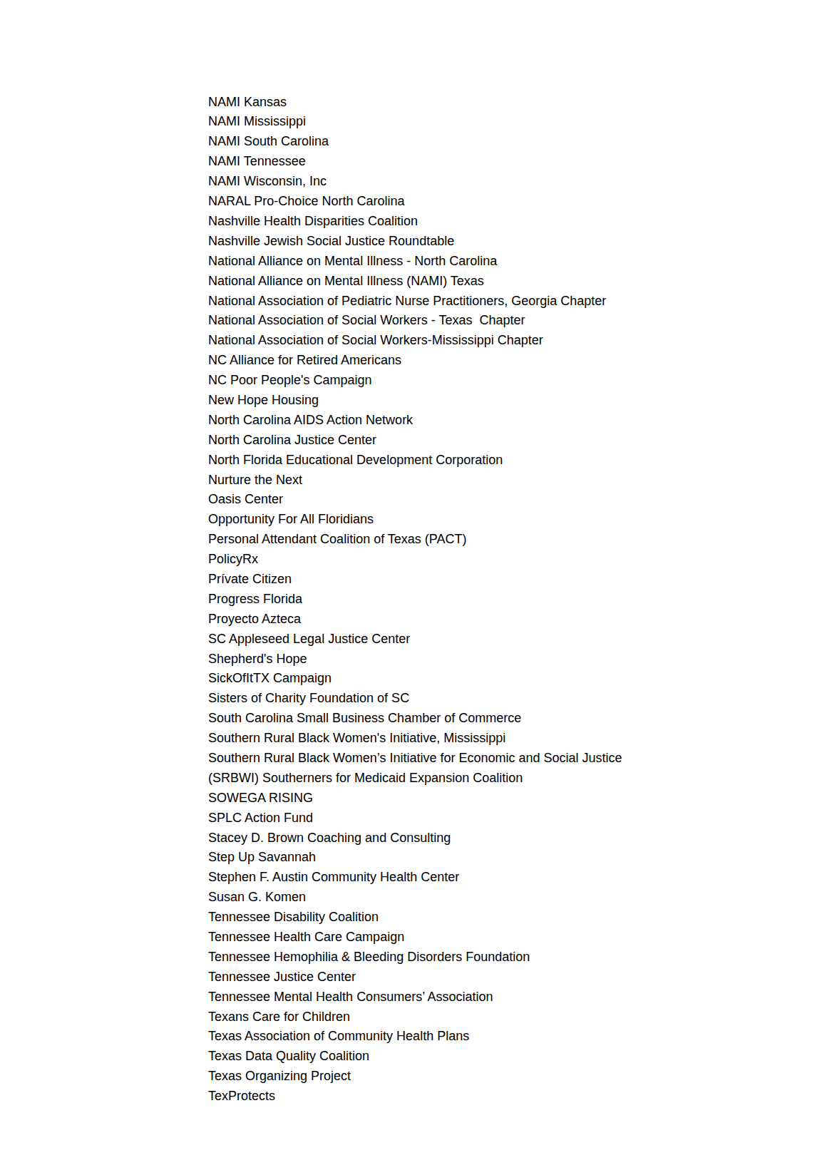NAMI Kansas
NAMI Mississippi
NAMI South Carolina
NAMI Tennessee
NAMI Wisconsin, Inc
NARAL Pro-Choice North Carolina
Nashville Health Disparities Coalition
Nashville Jewish Social Justice Roundtable
National Alliance on Mental Illness - North Carolina
National Alliance on Mental Illness (NAMI) Texas
National Association of Pediatric Nurse Practitioners, Georgia Chapter National Association of Social Workers - Texas Chapter
National Association of Social Workers-Mississippi Chapter
NC Alliance for Retired Americans
NC Poor People's Campaign
New Hope Housing
North Carolina AIDS Action Network
North Carolina Justice Center
North Florida Educational Development Corporation
Nurture the Next
Oasis Center
Opportunity For All Floridians
Personal Attendant Coalition of Texas (PACT)
PolicyRx
Prívate Citizen
Progress Florida
Proyecto Azteca
SC Appleseed Legal Justice Center
Shepherd's Hope
SickOfItTX Campaign
Sisters of Charity Foundation of SC
South Carolina Small Business Chamber of Commerce
Southern Rural Black Women's Initiative, Mississippi
Southern Rural Black Women’s Initiative for Economic and Social Justice (SRBWI) Southerners for Medicaid Expansion Coalition
SOWEGA RISING
SPLC Action Fund
Stacey D. Brown Coaching and Consulting
Step Up Savannah
Stephen F. Austin Community Health Center
Susan G. Komen
Tennessee Disability Coalition
Tennessee Health Care Campaign
Tennessee Hemophilia & Bleeding Disorders Foundation
Tennessee Justice Center
Tennessee Mental Health Consumers’ Association
Texans Care for Children
Texas Association of Community Health Plans
Texas Data Quality Coalition
Texas Organizing Project
TexProtects